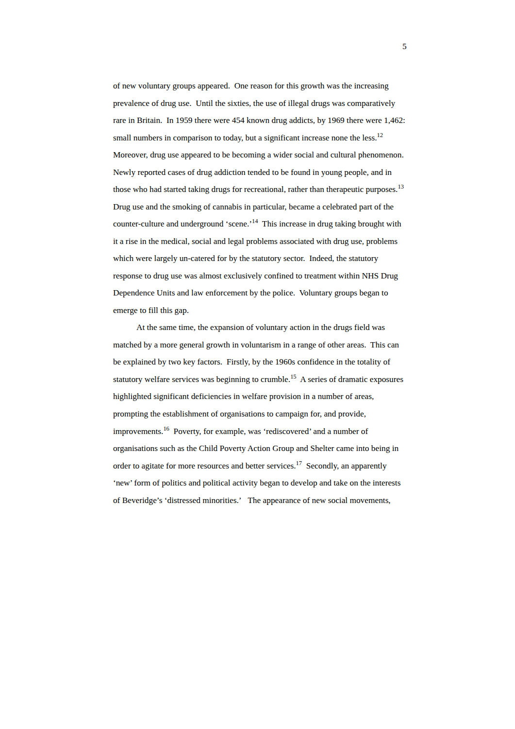5
of new voluntary groups appeared. One reason for this growth was the increasing prevalence of drug use. Until the sixties, the use of illegal drugs was comparatively rare in Britain. In 1959 there were 454 known drug addicts, by 1969 there were 1,462: small numbers in comparison to today, but a significant increase none the less.12 Moreover, drug use appeared to be becoming a wider social and cultural phenomenon. Newly reported cases of drug addiction tended to be found in young people, and in those who had started taking drugs for recreational, rather than therapeutic purposes.13 Drug use and the smoking of cannabis in particular, became a celebrated part of the counter-culture and underground ‘scene.’14 This increase in drug taking brought with it a rise in the medical, social and legal problems associated with drug use, problems which were largely un-catered for by the statutory sector. Indeed, the statutory response to drug use was almost exclusively confined to treatment within NHS Drug Dependence Units and law enforcement by the police. Voluntary groups began to emerge to fill this gap.
At the same time, the expansion of voluntary action in the drugs field was matched by a more general growth in voluntarism in a range of other areas. This can be explained by two key factors. Firstly, by the 1960s confidence in the totality of statutory welfare services was beginning to crumble.15 A series of dramatic exposures highlighted significant deficiencies in welfare provision in a number of areas, prompting the establishment of organisations to campaign for, and provide, improvements.16 Poverty, for example, was ‘rediscovered’ and a number of organisations such as the Child Poverty Action Group and Shelter came into being in order to agitate for more resources and better services.17 Secondly, an apparently ‘new’ form of politics and political activity began to develop and take on the interests of Beveridge’s ‘distressed minorities.’ The appearance of new social movements,